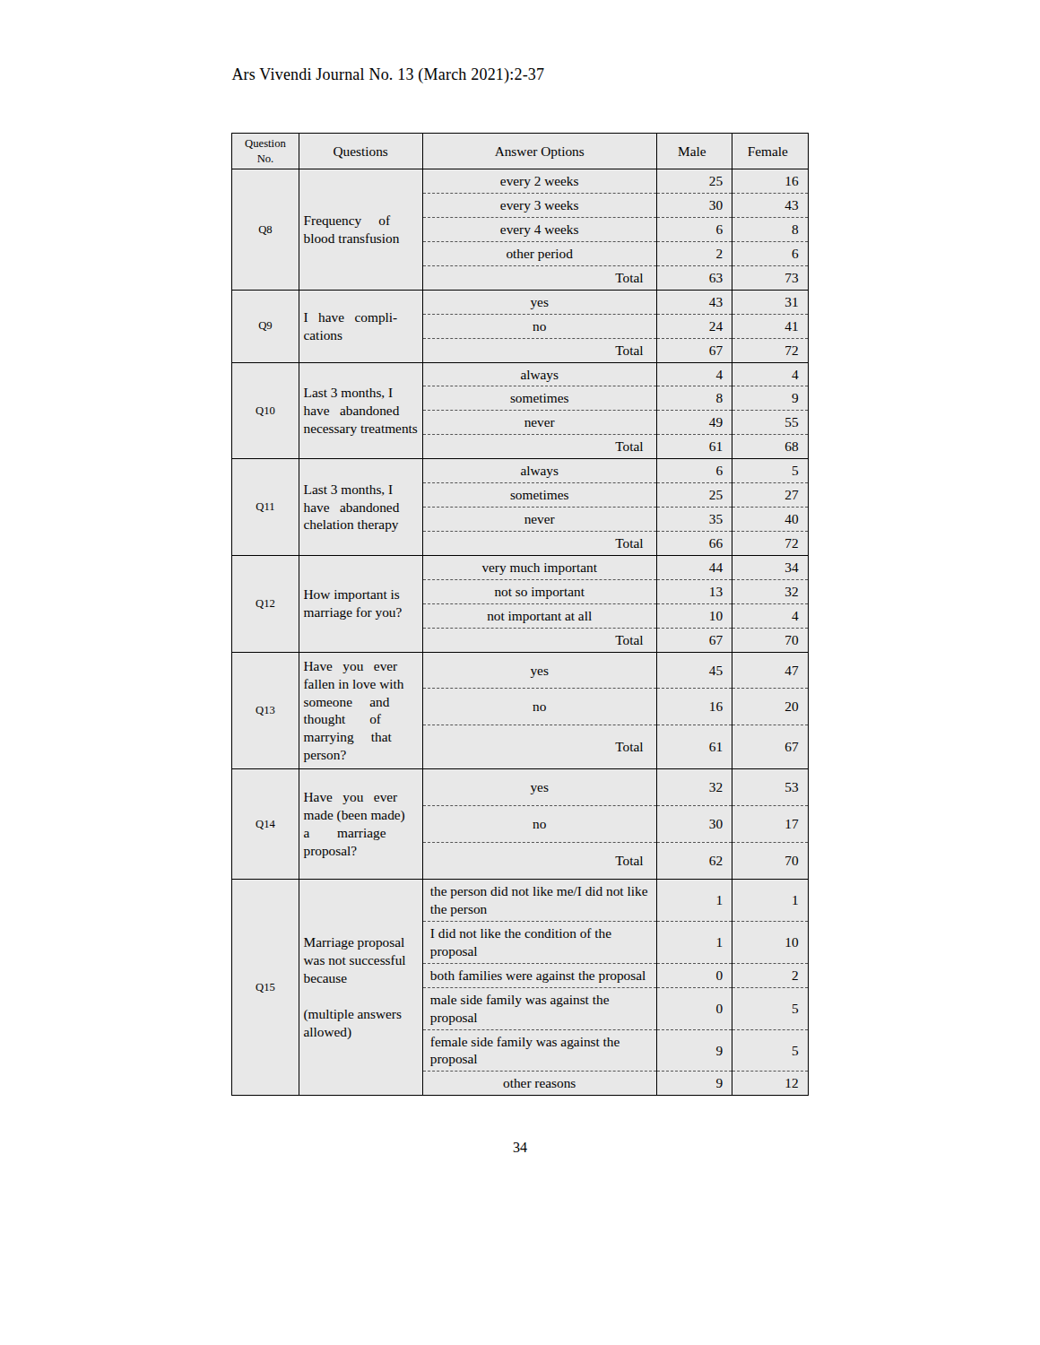Ars Vivendi Journal No. 13 (March 2021):2-37
| Question No. | Questions | Answer Options | Male | Female |
| --- | --- | --- | --- | --- |
| Q8 | Frequency of blood transfusion | every 2 weeks | 25 | 16 |
| every 3 weeks | 30 | 43 |
| every 4 weeks | 6 | 8 |
| other period | 2 | 6 |
| Total | 63 | 73 |
| Q9 | I have compli-cations | yes | 43 | 31 |
| no | 24 | 41 |
| Total | 67 | 72 |
| Q10 | Last 3 months, I have abandoned necessary treatments | always | 4 | 4 |
| sometimes | 8 | 9 |
| never | 49 | 55 |
| Total | 61 | 68 |
| Q11 | Last 3 months, I have abandoned chelation therapy | always | 6 | 5 |
| sometimes | 25 | 27 |
| never | 35 | 40 |
| Total | 66 | 72 |
| Q12 | How important is marriage for you? | very much important | 44 | 34 |
| not so important | 13 | 32 |
| not important at all | 10 | 4 |
| Total | 67 | 70 |
| Q13 | Have you ever fallen in love with someone and thought of marrying that person? | yes | 45 | 47 |
| no | 16 | 20 |
| Total | 61 | 67 |
| Q14 | Have you ever made (been made) a marriage proposal? | yes | 32 | 53 |
| no | 30 | 17 |
| Total | 62 | 70 |
| Q15 | Marriage proposal was not successful because (multiple answers allowed) | the person did not like me/I did not like the person | 1 | 1 |
| I did not like the condition of the proposal | 1 | 10 |
| both families were against the proposal | 0 | 2 |
| male side family was against the proposal | 0 | 5 |
| female side family was against the proposal | 9 | 5 |
| other reasons | 9 | 12 |
34